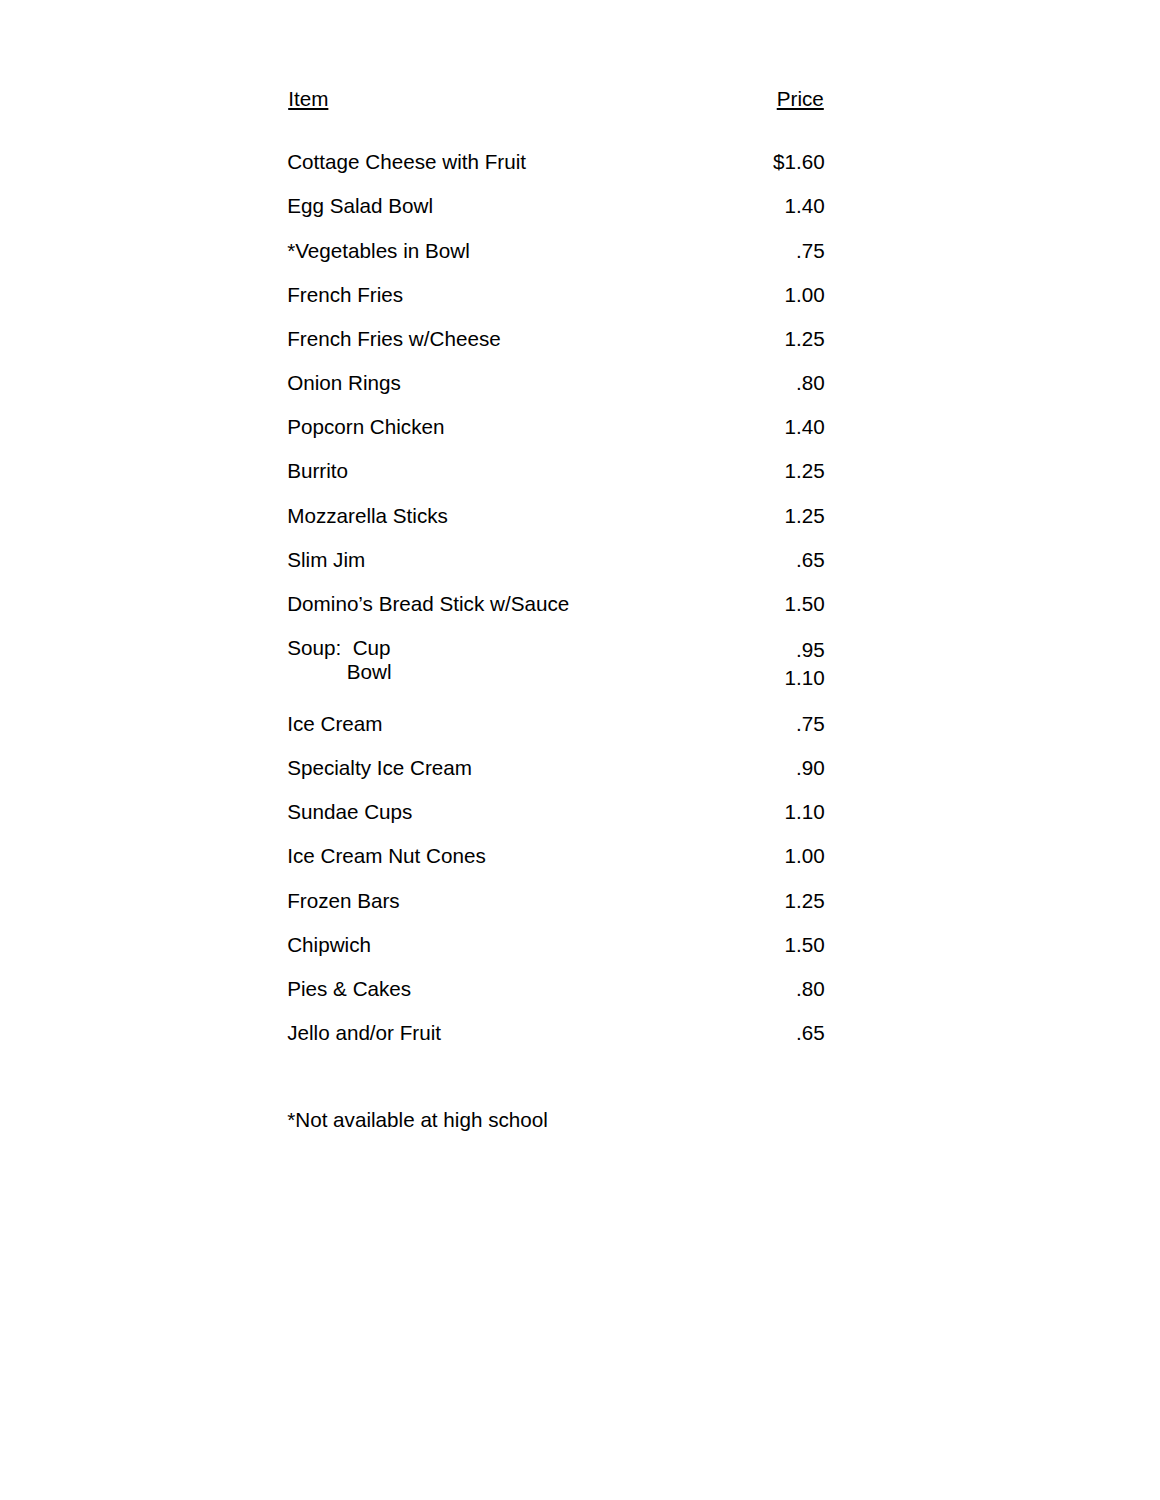| Item | Price |
| --- | --- |
| Cottage Cheese with Fruit | $1.60 |
| Egg Salad Bowl | 1.40 |
| *Vegetables in Bowl | .75 |
| French Fries | 1.00 |
| French Fries w/Cheese | 1.25 |
| Onion Rings | .80 |
| Popcorn Chicken | 1.40 |
| Burrito | 1.25 |
| Mozzarella Sticks | 1.25 |
| Slim Jim | .65 |
| Domino’s Bread Stick w/Sauce | 1.50 |
| Soup: Cup Bowl | .95 1.10 |
| Ice Cream | .75 |
| Specialty Ice Cream | .90 |
| Sundae Cups | 1.10 |
| Ice Cream Nut Cones | 1.00 |
| Frozen Bars | 1.25 |
| Chipwich | 1.50 |
| Pies & Cakes | .80 |
| Jello and/or Fruit | .65 |
*Not available at high school